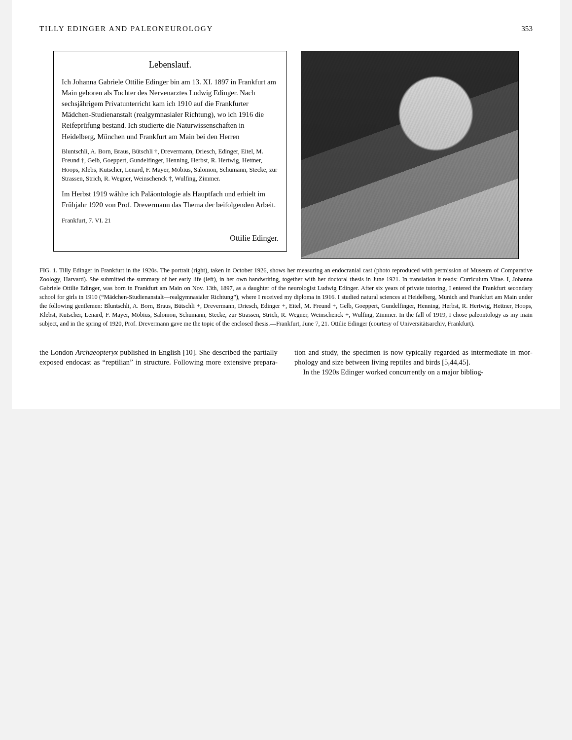Tilly Edinger and Paleoneurology 353
Lebenslauf.
Ich Johanna Gabriele Ottilie Edinger bin am 13. XI. 1897 in Frankfurt am Main geboren als Tochter des Nervenarztes Ludwig Edinger. Nach sechsjährigem Privatunterricht kam ich 1910 auf die Frankfurter Mädchen-Studienanstalt (realgymnasialer Richtung), wo ich 1916 die Reifeprüfung bestand. Ich studierte die Naturwissenschaften in Heidelberg, München und Frankfurt am Main bei den Herren
Bluntschli, A. Born, Braus, Bütschli †, Drevermann, Driesch, Edinger, Eitel, M. Freund †, Gelb, Goeppert, Gundelfinger, Henning, Herbst, R. Hertwig, Hettner, Hoops, Klebs, Kutscher, Lenard, F. Mayer, Möbius, Salomon, Schumann, Stecke, zur Strassen, Strich, R. Wegner, Weinschenck †, Wulfing, Zimmer.
Im Herbst 1919 wählte ich Paläontologie als Hauptfach und erhielt im Frühjahr 1920 von Prof. Drevermann das Thema der beifolgenden Arbeit.
Frankfurt, 7. VI. 21
Ottilie Edinger.
Portrait, October 1926
FIG. 1. Tilly Edinger in Frankfurt in the 1920s. The portrait (right), taken in October 1926, shows her measuring an endocranial cast (photo reproduced with permission of Museum of Comparative Zoology, Harvard). She submitted the summary of her early life (left), in her own handwriting, together with her doctoral thesis in June 1921. In translation it reads: Curriculum Vitae. I, Johanna Gabriele Ottilie Edinger, was born in Frankfurt am Main on Nov. 13th, 1897, as a daughter of the neurologist Ludwig Edinger. After six years of private tutoring, I entered the Frankfurt secondary school for girls in 1910 (“Mädchen-Studienanstalt—realgymnasialer Richtung”), where I received my diploma in 1916. I studied natural sciences at Heidelberg, Munich and Frankfurt am Main under the following gentlemen: Bluntschli, A. Born, Braus, Bütschli +, Drevermann, Driesch, Edinger +, Eitel, M. Freund +, Gelb, Goeppert, Gundelfinger, Henning, Herbst, R. Hertwig, Hettner, Hoops, Klebst, Kutscher, Lenard, F. Mayer, Möbius, Salomon, Schumann, Stecke, zur Strassen, Strich, R. Wegner, Weinschenck +, Wulfing, Zimmer. In the fall of 1919, I chose paleontology as my main subject, and in the spring of 1920, Prof. Drevermann gave me the topic of the enclosed thesis.—Frankfurt, June 7, 21. Ottilie Edinger (courtesy of Universitätsarchiv, Frankfurt).
the London Archaeopteryx published in English [10]. She described the partially exposed endocast as “reptilian” in structure. Following more extensive preparation and study, the specimen is now typically regarded as intermediate in morphology and size between living reptiles and birds [5,44,45].
In the 1920s Edinger worked concurrently on a major bibliog-